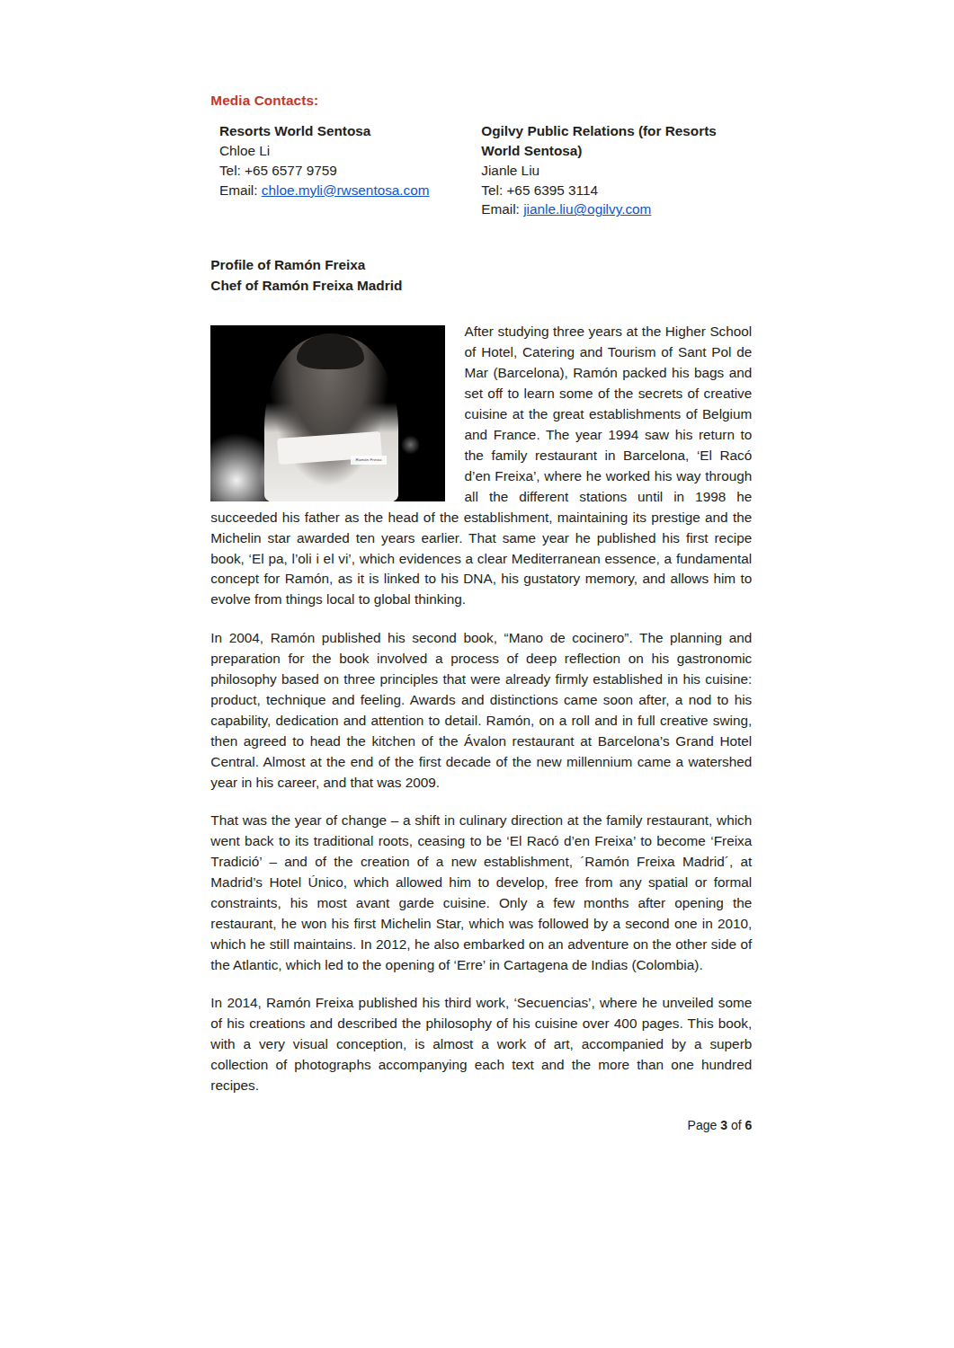Media Contacts:
| Resorts World Sentosa Chloe Li Tel: +65 6577 9759 Email: chloe.myli@rwsentosa.com | Ogilvy Public Relations (for Resorts World Sentosa) Jianle Liu Tel: +65 6395 3114 Email: jianle.liu@ogilvy.com |
Profile of Ramón Freixa Chef of Ramón Freixa Madrid
Ramón Freixa
After studying three years at the Higher School of Hotel, Catering and Tourism of Sant Pol de Mar (Barcelona), Ramón packed his bags and set off to learn some of the secrets of creative cuisine at the great establishments of Belgium and France. The year 1994 saw his return to the family restaurant in Barcelona, ‘El Racó d’en Freixa’, where he worked his way through all the different stations until in 1998 he succeeded his father as the head of the establishment, maintaining its prestige and the Michelin star awarded ten years earlier. That same year he published his first recipe book, ‘El pa, l’oli i el vi’, which evidences a clear Mediterranean essence, a fundamental concept for Ramón, as it is linked to his DNA, his gustatory memory, and allows him to evolve from things local to global thinking.
In 2004, Ramón published his second book, “Mano de cocinero”. The planning and preparation for the book involved a process of deep reflection on his gastronomic philosophy based on three principles that were already firmly established in his cuisine: product, technique and feeling. Awards and distinctions came soon after, a nod to his capability, dedication and attention to detail. Ramón, on a roll and in full creative swing, then agreed to head the kitchen of the Ávalon restaurant at Barcelona’s Grand Hotel Central. Almost at the end of the first decade of the new millennium came a watershed year in his career, and that was 2009.
That was the year of change – a shift in culinary direction at the family restaurant, which went back to its traditional roots, ceasing to be ‘El Racó d’en Freixa’ to become ‘Freixa Tradició’ – and of the creation of a new establishment, ´Ramón Freixa Madrid´, at Madrid’s Hotel Único, which allowed him to develop, free from any spatial or formal constraints, his most avant garde cuisine. Only a few months after opening the restaurant, he won his first Michelin Star, which was followed by a second one in 2010, which he still maintains. In 2012, he also embarked on an adventure on the other side of the Atlantic, which led to the opening of ‘Erre’ in Cartagena de Indias (Colombia).
In 2014, Ramón Freixa published his third work, ‘Secuencias’, where he unveiled some of his creations and described the philosophy of his cuisine over 400 pages. This book, with a very visual conception, is almost a work of art, accompanied by a superb collection of photographs accompanying each text and the more than one hundred recipes.
Page 3 of 6